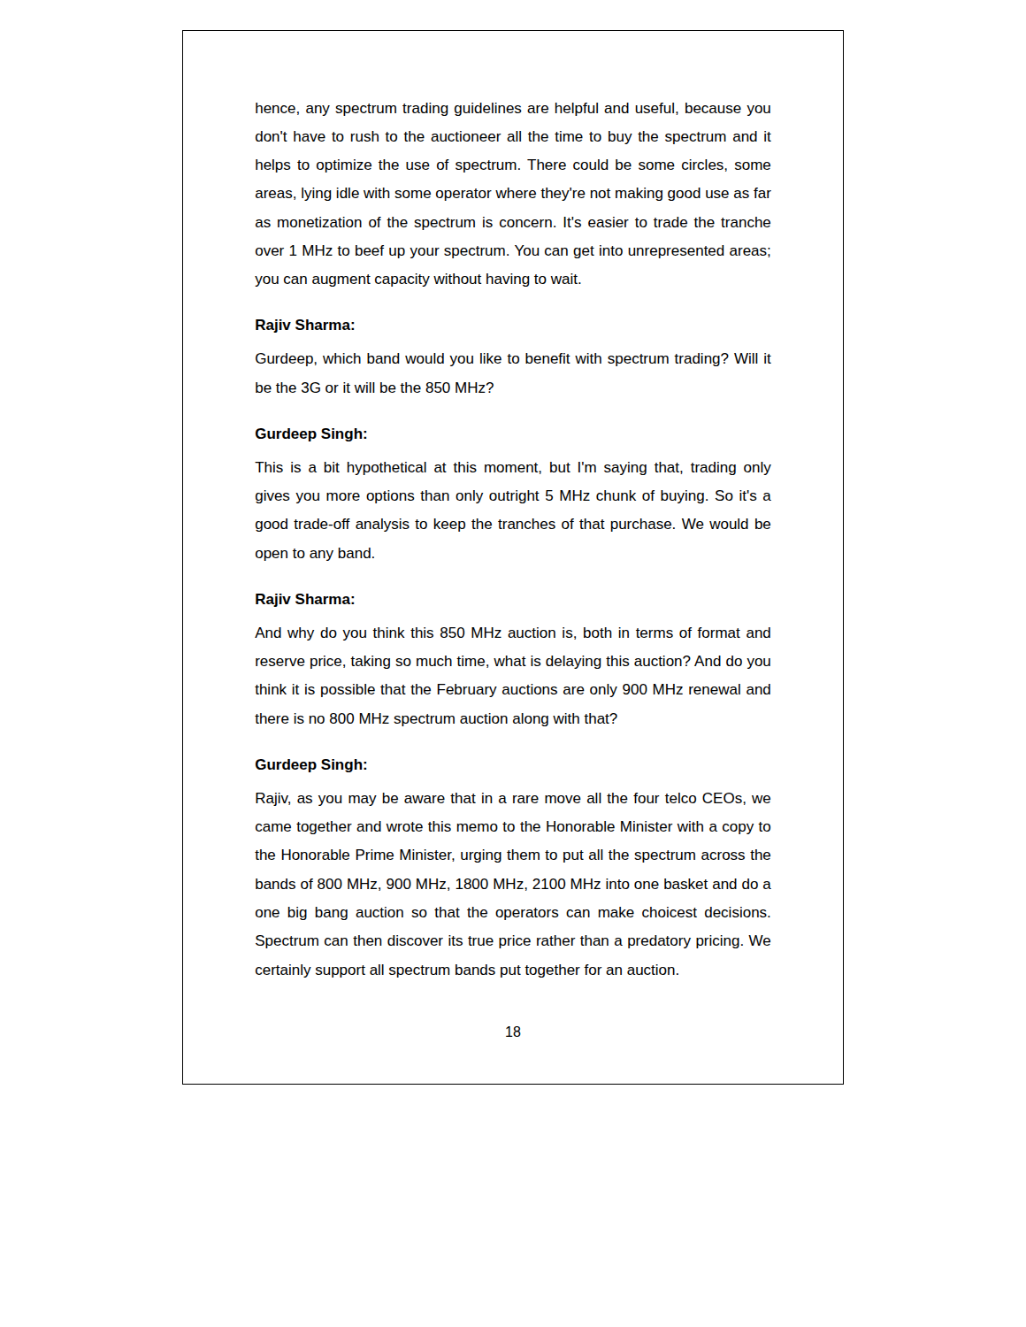hence, any spectrum trading guidelines are helpful and useful, because you don't have to rush to the auctioneer all the time to buy the spectrum and it helps to optimize the use of spectrum. There could be some circles, some areas, lying idle with some operator where they're not making good use as far as monetization of the spectrum is concern. It's easier to trade the tranche over 1 MHz to beef up your spectrum. You can get into unrepresented areas; you can augment capacity without having to wait.
Rajiv Sharma:
Gurdeep, which band would you like to benefit with spectrum trading? Will it be the 3G or it will be the 850 MHz?
Gurdeep Singh:
This is a bit hypothetical at this moment, but I'm saying that, trading only gives you more options than only outright 5 MHz chunk of buying. So it's a good trade-off analysis to keep the tranches of that purchase. We would be open to any band.
Rajiv Sharma:
And why do you think this 850 MHz auction is, both in terms of format and reserve price, taking so much time, what is delaying this auction? And do you think it is possible that the February auctions are only 900 MHz renewal and there is no 800 MHz spectrum auction along with that?
Gurdeep Singh:
Rajiv, as you may be aware that in a rare move all the four telco CEOs, we came together and wrote this memo to the Honorable Minister with a copy to the Honorable Prime Minister, urging them to put all the spectrum across the bands of 800 MHz, 900 MHz, 1800 MHz, 2100 MHz into one basket and do a one big bang auction so that the operators can make choicest decisions. Spectrum can then discover its true price rather than a predatory pricing. We certainly support all spectrum bands put together for an auction.
18